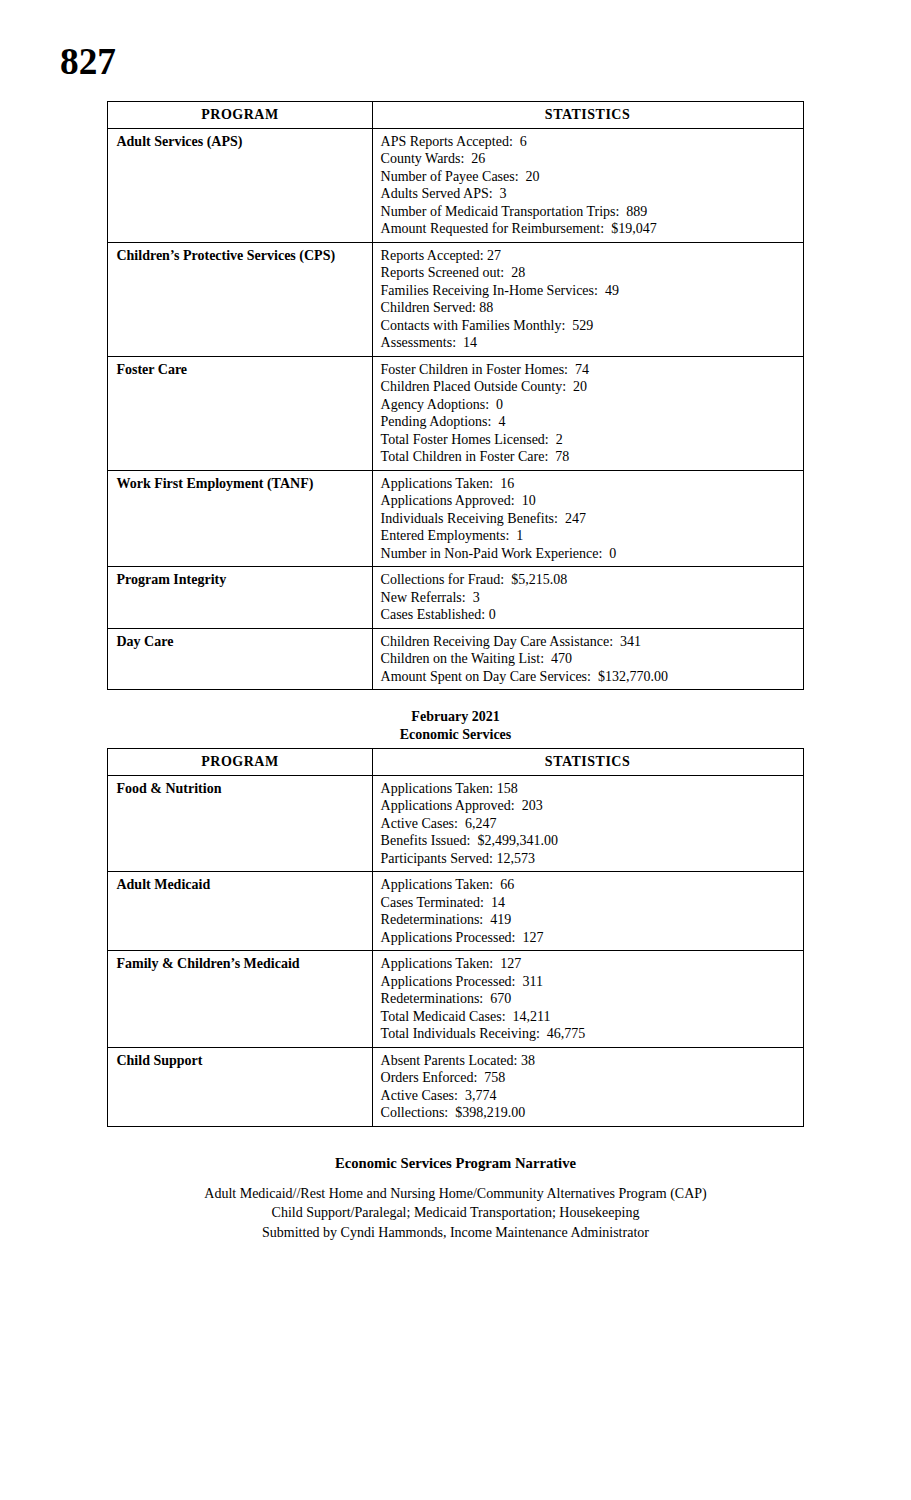827
| PROGRAM | STATISTICS |
| --- | --- |
| Adult Services (APS) | APS Reports Accepted: 6 County Wards: 26 Number of Payee Cases: 20 Adults Served APS: 3 Number of Medicaid Transportation Trips: 889 Amount Requested for Reimbursement: $19,047 |
| Children’s Protective Services (CPS) | Reports Accepted: 27 Reports Screened out: 28 Families Receiving In-Home Services: 49 Children Served: 88 Contacts with Families Monthly: 529 Assessments: 14 |
| Foster Care | Foster Children in Foster Homes: 74 Children Placed Outside County: 20 Agency Adoptions: 0 Pending Adoptions: 4 Total Foster Homes Licensed: 2 Total Children in Foster Care: 78 |
| Work First Employment (TANF) | Applications Taken: 16 Applications Approved: 10 Individuals Receiving Benefits: 247 Entered Employments: 1 Number in Non-Paid Work Experience: 0 |
| Program Integrity | Collections for Fraud: $5,215.08 New Referrals: 3 Cases Established: 0 |
| Day Care | Children Receiving Day Care Assistance: 341 Children on the Waiting List: 470 Amount Spent on Day Care Services: $132,770.00 |
February 2021
Economic Services
| PROGRAM | STATISTICS |
| --- | --- |
| Food & Nutrition | Applications Taken: 158 Applications Approved: 203 Active Cases: 6,247 Benefits Issued: $2,499,341.00 Participants Served: 12,573 |
| Adult Medicaid | Applications Taken: 66 Cases Terminated: 14 Redeterminations: 419 Applications Processed: 127 |
| Family & Children’s Medicaid | Applications Taken: 127 Applications Processed: 311 Redeterminations: 670 Total Medicaid Cases: 14,211 Total Individuals Receiving: 46,775 |
| Child Support | Absent Parents Located: 38 Orders Enforced: 758 Active Cases: 3,774 Collections: $398,219.00 |
Economic Services Program Narrative
Adult Medicaid//Rest Home and Nursing Home/Community Alternatives Program (CAP)
Child Support/Paralegal; Medicaid Transportation; Housekeeping
Submitted by Cyndi Hammonds, Income Maintenance Administrator